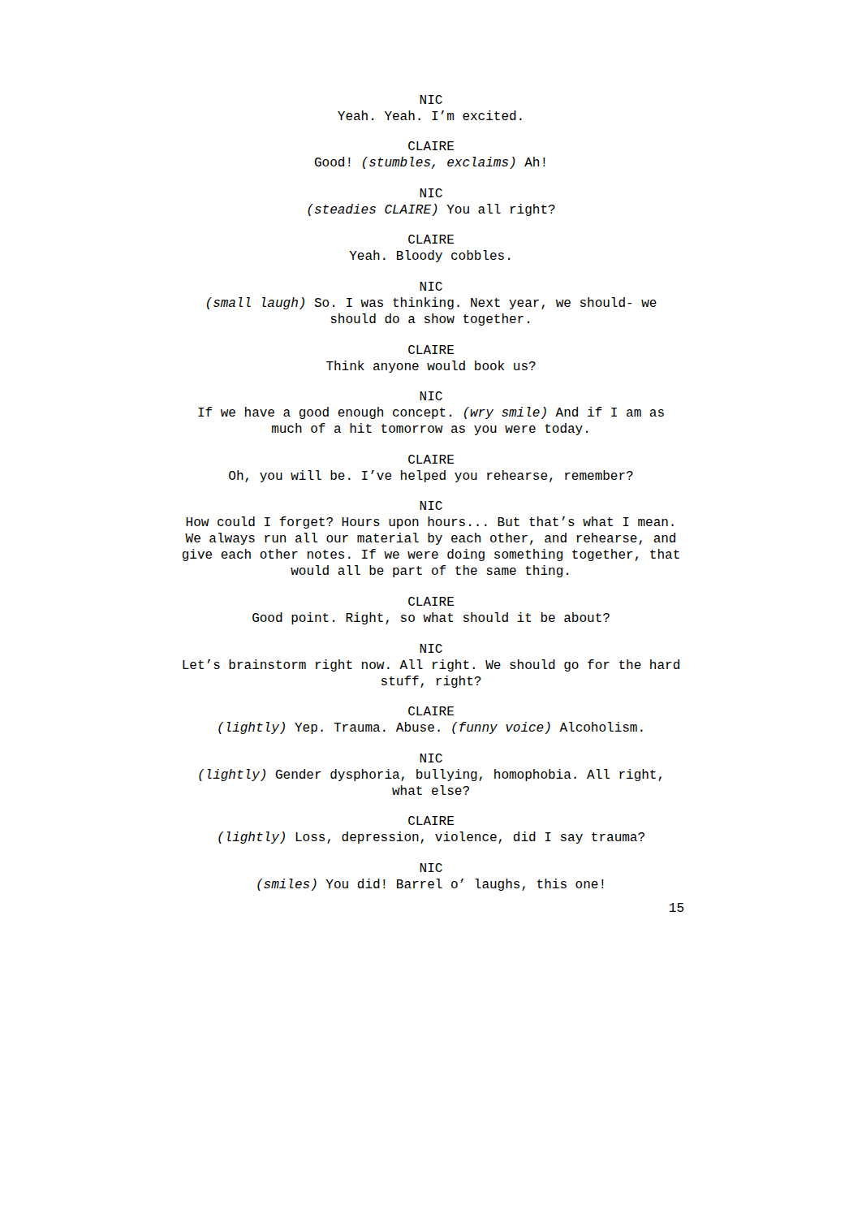NIC
Yeah. Yeah. I’m excited.
CLAIRE
Good! (stumbles, exclaims) Ah!
NIC
(steadies CLAIRE) You all right?
CLAIRE
Yeah. Bloody cobbles.
NIC
(small laugh) So. I was thinking. Next year, we should- we should do a show together.
CLAIRE
Think anyone would book us?
NIC
If we have a good enough concept. (wry smile) And if I am as much of a hit tomorrow as you were today.
CLAIRE
Oh, you will be. I’ve helped you rehearse, remember?
NIC
How could I forget? Hours upon hours... But that’s what I mean. We always run all our material by each other, and rehearse, and give each other notes. If we were doing something together, that would all be part of the same thing.
CLAIRE
Good point. Right, so what should it be about?
NIC
Let’s brainstorm right now. All right. We should go for the hard stuff, right?
CLAIRE
(lightly) Yep. Trauma. Abuse. (funny voice) Alcoholism.
NIC
(lightly) Gender dysphoria, bullying, homophobia. All right, what else?
CLAIRE
(lightly) Loss, depression, violence, did I say trauma?
NIC
(smiles) You did! Barrel o’ laughs, this one!
15